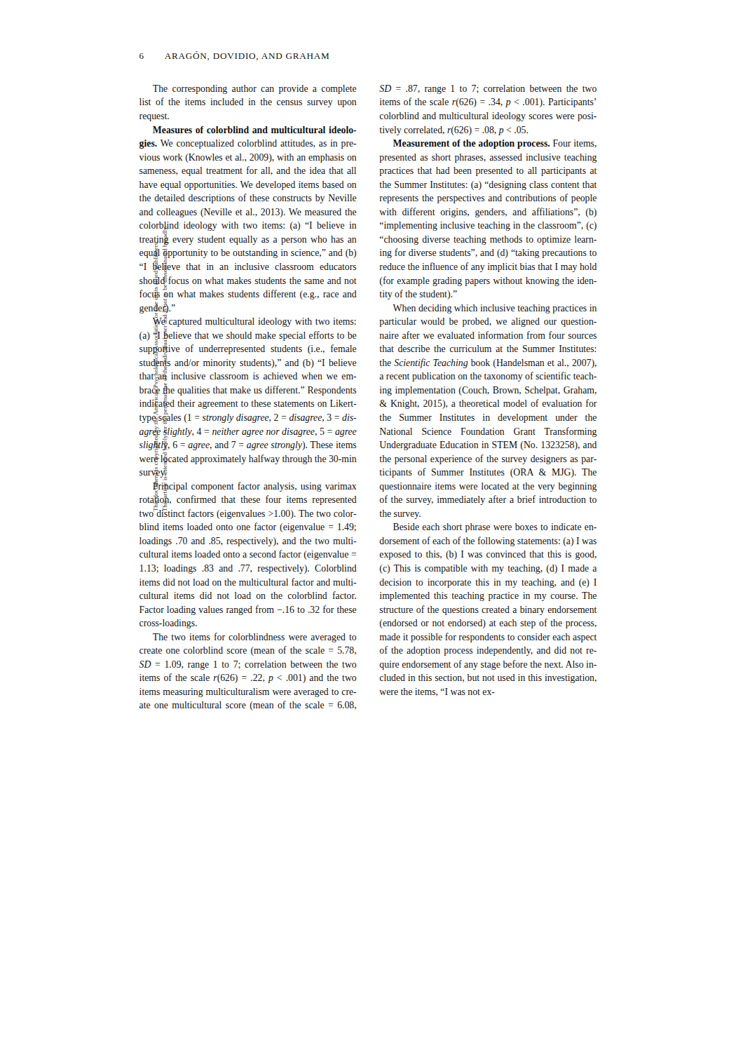This document is copyrighted by the American Psychological Association or one of its allied publishers.
This article is intended solely for the personal use of the individual user and is not to be disseminated broadly.
6 ARAGÓN, DOVIDIO, AND GRAHAM
The corresponding author can provide a complete list of the items included in the census survey upon request.
Measures of colorblind and multicultural ideologies. We conceptualized colorblind attitudes, as in previous work (Knowles et al., 2009), with an emphasis on sameness, equal treatment for all, and the idea that all have equal opportunities. We developed items based on the detailed descriptions of these constructs by Neville and colleagues (Neville et al., 2013). We measured the colorblind ideology with two items: (a) “I believe in treating every student equally as a person who has an equal opportunity to be outstanding in science,” and (b) “I believe that in an inclusive classroom educators should focus on what makes students the same and not focus on what makes students different (e.g., race and gender).”
We captured multicultural ideology with two items: (a) “I believe that we should make special efforts to be supportive of underrepresented students (i.e., female students and/or minority students),” and (b) “I believe that an inclusive classroom is achieved when we embrace the qualities that make us different.” Respondents indicated their agreement to these statements on Likert-type scales (1 = strongly disagree, 2 = disagree, 3 = disagree slightly, 4 = neither agree nor disagree, 5 = agree slightly, 6 = agree, and 7 = agree strongly). These items were located approximately halfway through the 30-min survey.
Principal component factor analysis, using varimax rotation, confirmed that these four items represented two distinct factors (eigenvalues >1.00). The two colorblind items loaded onto one factor (eigenvalue = 1.49; loadings .70 and .85, respectively), and the two multicultural items loaded onto a second factor (eigenvalue = 1.13; loadings .83 and .77, respectively). Colorblind items did not load on the multicultural factor and multicultural items did not load on the colorblind factor. Factor loading values ranged from −.16 to .32 for these cross-loadings.
The two items for colorblindness were averaged to create one colorblind score (mean of the scale = 5.78, SD = 1.09, range 1 to 7; correlation between the two items of the scale r(626) = .22, p < .001) and the two items measuring multiculturalism were averaged to create one multicultural score (mean of the scale = 6.08, SD = .87, range 1 to 7; correlation between the two items of the scale r(626) = .34, p < .001). Participants’ colorblind and multicultural ideology scores were positively correlated, r(626) = .08, p < .05.
Measurement of the adoption process. Four items, presented as short phrases, assessed inclusive teaching practices that had been presented to all participants at the Summer Institutes: (a) “designing class content that represents the perspectives and contributions of people with different origins, genders, and affiliations”, (b) “implementing inclusive teaching in the classroom”, (c) “choosing diverse teaching methods to optimize learning for diverse students”, and (d) “taking precautions to reduce the influence of any implicit bias that I may hold (for example grading papers without knowing the identity of the student).”
When deciding which inclusive teaching practices in particular would be probed, we aligned our questionnaire after we evaluated information from four sources that describe the curriculum at the Summer Institutes: the Scientific Teaching book (Handelsman et al., 2007), a recent publication on the taxonomy of scientific teaching implementation (Couch, Brown, Schelpat, Graham, & Knight, 2015), a theoretical model of evaluation for the Summer Institutes in development under the National Science Foundation Grant Transforming Undergraduate Education in STEM (No. 1323258), and the personal experience of the survey designers as participants of Summer Institutes (ORA & MJG). The questionnaire items were located at the very beginning of the survey, immediately after a brief introduction to the survey.
Beside each short phrase were boxes to indicate endorsement of each of the following statements: (a) I was exposed to this, (b) I was convinced that this is good, (c) This is compatible with my teaching, (d) I made a decision to incorporate this in my teaching, and (e) I implemented this teaching practice in my course. The structure of the questions created a binary endorsement (endorsed or not endorsed) at each step of the process, made it possible for respondents to consider each aspect of the adoption process independently, and did not require endorsement of any stage before the next. Also included in this section, but not used in this investigation, were the items, “I was not ex-